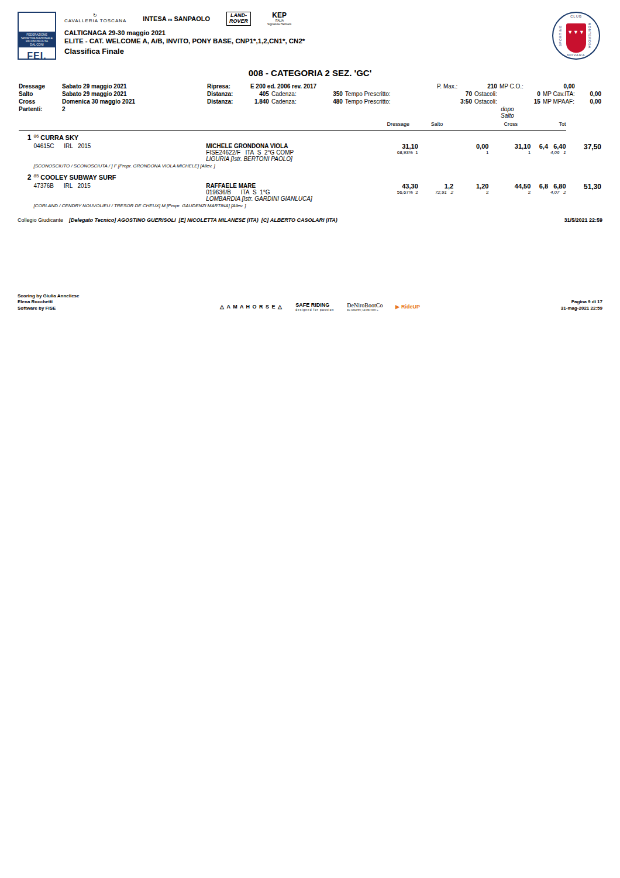FEDERAZIONE
SPORTIVA NAZIONALE
RICONOSCIUTA
DAL CONI
FEI.
↻
CAVALLERIA TOSCANA
INTESA m SANPAOLO
LAND-
ROVER
KEPITALIA
Signature Helmets
CALTIGNAGA 29-30 maggio 2021
ELITE - CAT. WELCOME A, A/B, INVITO, PONY BASE, CNP1*,1,2,CN1*, CN2*
Classifica Finale
CLUB
SPORTING
MONTEROSA
▼▼▼
NOVARA
008 - CATEGORIA 2 SEZ. 'GC'
| Dressage | Sabato 29 maggio 2021 | Ripresa: | E 200 ed. 2006 rev. 2017 | P. Max.: | 210 | MP C.O.: | 0,00 |
| Salto | Sabato 29 maggio 2021 | Distanza: | 405 | Cadenza: | 350 | Tempo Prescritto: | 70 | Ostacoli: | 0 | MP Cav.ITA: | 0,00 |
| Cross | Domenica 30 maggio 2021 | Distanza: | 1.840 | Cadenza: | 480 | Tempo Prescritto: | 3:50 | Ostacoli: | 15 | MP MPAAF: | 0,00 |
| Partenti: | 2 | | dopo Salto | |
| | | Dressage | Salto | | Cross | Tot |
| 1 | 86 CURRA SKY | | | | | |
| | 04615C IRL 2015 | MICHELE GRONDONA VIOLA FISE24622/F ITA S 2°G COMP LIGURIA [Istr. BERTONI PAOLO] | 31,10 68,93% 1 | | 0,00 1 | 31,10 1 | 6,4 6,40 4,06 1 | 37,50 |
| | [SCONOSCIUTO / SCONOSCIUTA / ] F [Propr. GRONDONA VIOLA MICHELE] [Allev. ] | |
| 2 | 85 COOLEY SUBWAY SURF | | | | | |
| | 47376B IRL 2015 | RAFFAELE MARE 019636/B ITA S 1°G LOMBARDIA [Istr. GARDINI GIANLUCA] | 43,30 56,67% 2 | 1,2 72,91 2 | 1,20 2 | 44,50 2 | 6,8 6,80 4,07 2 | 51,30 |
| | [CORLAND / CENDRY NOUVOLIEU / TRESOR DE CHEUX] M [Propr. GAUDENZI MARTINA] [Allev. ] | |
Collegio Giudicante [Delegato Tecnico] AGOSTINO GUERISOLI [E] NICOLETTA MILANESE (ITA) [C] ALBERTO CASOLARI (ITA)
31/5/2021 22:59
Scoring by Giulia Anneliese
Elena Rocchetti
Software by FISE
△ A M A H O R S E △ SAFE RIDINGdesigned for passion DeNiroBootCoEL GRUPPO, LE DE ORO s. ▶ RideUP
Pagina 9 di 17
31-mag-2021 22:59